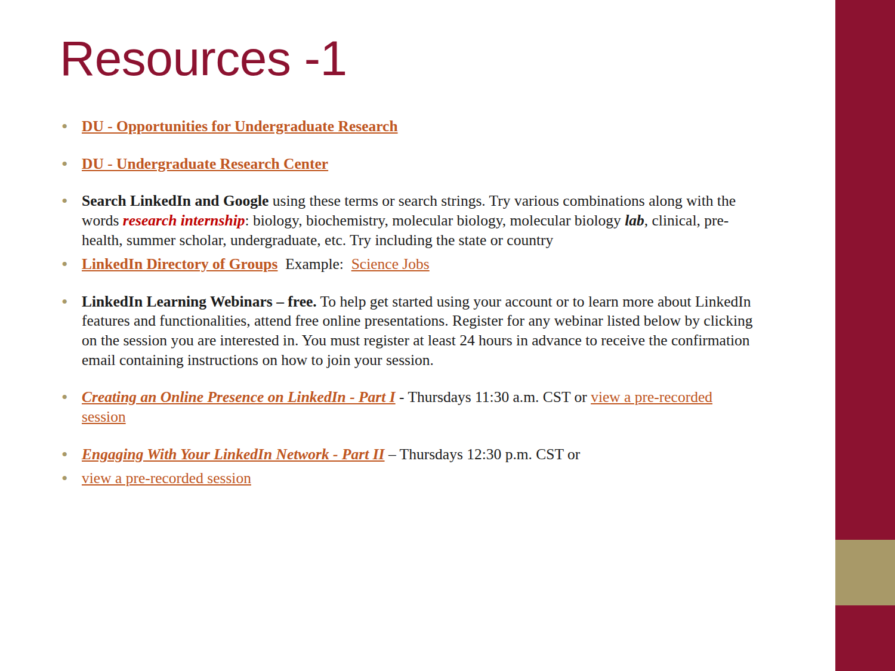Resources -1
DU - Opportunities for Undergraduate Research
DU - Undergraduate Research Center
Search LinkedIn and Google using these terms or search strings. Try various combinations along with the words research internship: biology, biochemistry, molecular biology, molecular biology lab, clinical, pre-health, summer scholar, undergraduate, etc. Try including the state or country
LinkedIn Directory of Groups Example: Science Jobs
LinkedIn Learning Webinars – free. To help get started using your account or to learn more about LinkedIn features and functionalities, attend free online presentations. Register for any webinar listed below by clicking on the session you are interested in. You must register at least 24 hours in advance to receive the confirmation email containing instructions on how to join your session.
Creating an Online Presence on LinkedIn - Part I - Thursdays 11:30 a.m. CST or view a pre-recorded session
Engaging With Your LinkedIn Network - Part II – Thursdays 12:30 p.m. CST or
view a pre-recorded session